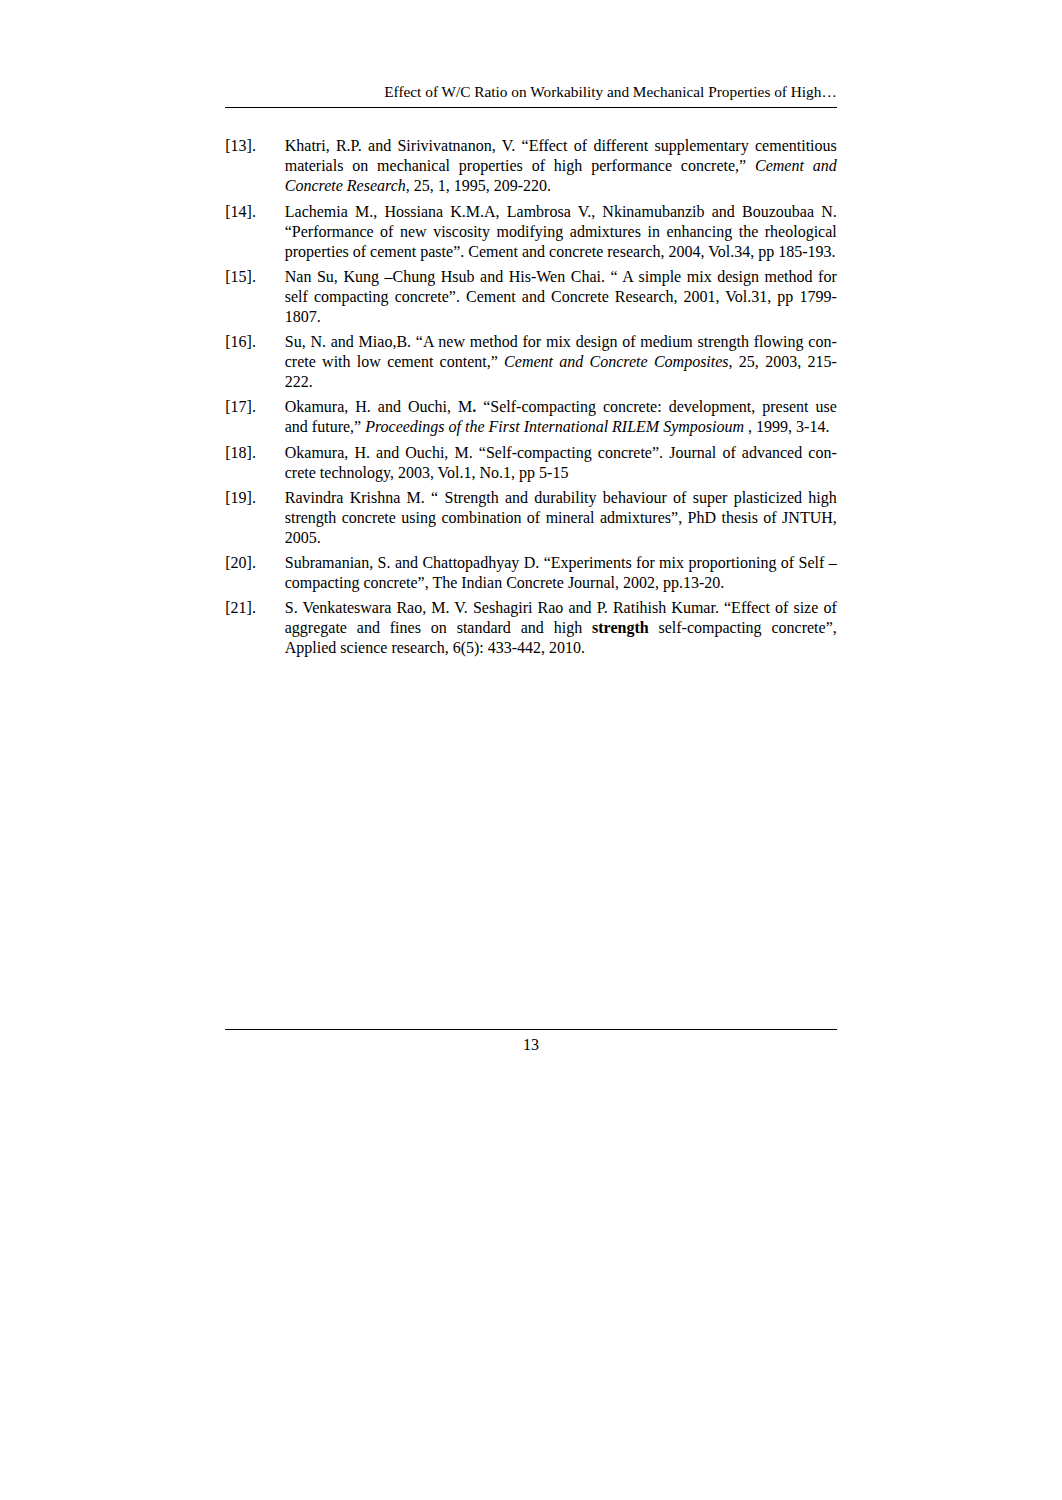Effect of W/C Ratio on Workability and Mechanical Properties of High…
[13]. Khatri, R.P. and Sirivivatnanon, V. “Effect of different supplementary cementitious materials on mechanical properties of high performance concrete,” Cement and Concrete Research, 25, 1, 1995, 209-220.
[14]. Lachemia M., Hossiana K.M.A, Lambrosa V., Nkinamubanzib and Bouzoubaa N. “Performance of new viscosity modifying admixtures in enhancing the rheological properties of cement paste”. Cement and concrete research, 2004, Vol.34, pp 185-193.
[15]. Nan Su, Kung –Chung Hsub and His-Wen Chai. “ A simple mix design method for self compacting concrete”. Cement and Concrete Research, 2001, Vol.31, pp 1799-1807.
[16]. Su, N. and Miao,B. “A new method for mix design of medium strength flowing concrete with low cement content,” Cement and Concrete Composites, 25, 2003, 215-222.
[17]. Okamura, H. and Ouchi, M. “Self-compacting concrete: development, present use and future,” Proceedings of the First International RILEM Symposioum , 1999, 3-14.
[18]. Okamura, H. and Ouchi, M. “Self-compacting concrete”. Journal of advanced concrete technology, 2003, Vol.1, No.1, pp 5-15
[19]. Ravindra Krishna M. “ Strength and durability behaviour of super plasticized high strength concrete using combination of mineral admixtures”, PhD thesis of JNTUH, 2005.
[20]. Subramanian, S. and Chattopadhyay D. “Experiments for mix proportioning of Self – compacting concrete”, The Indian Concrete Journal, 2002, pp.13-20.
[21]. S. Venkateswara Rao, M. V. Seshagiri Rao and P. Ratihish Kumar. “Effect of size of aggregate and fines on standard and high strength self-compacting concrete”, Applied science research, 6(5): 433-442, 2010.
13